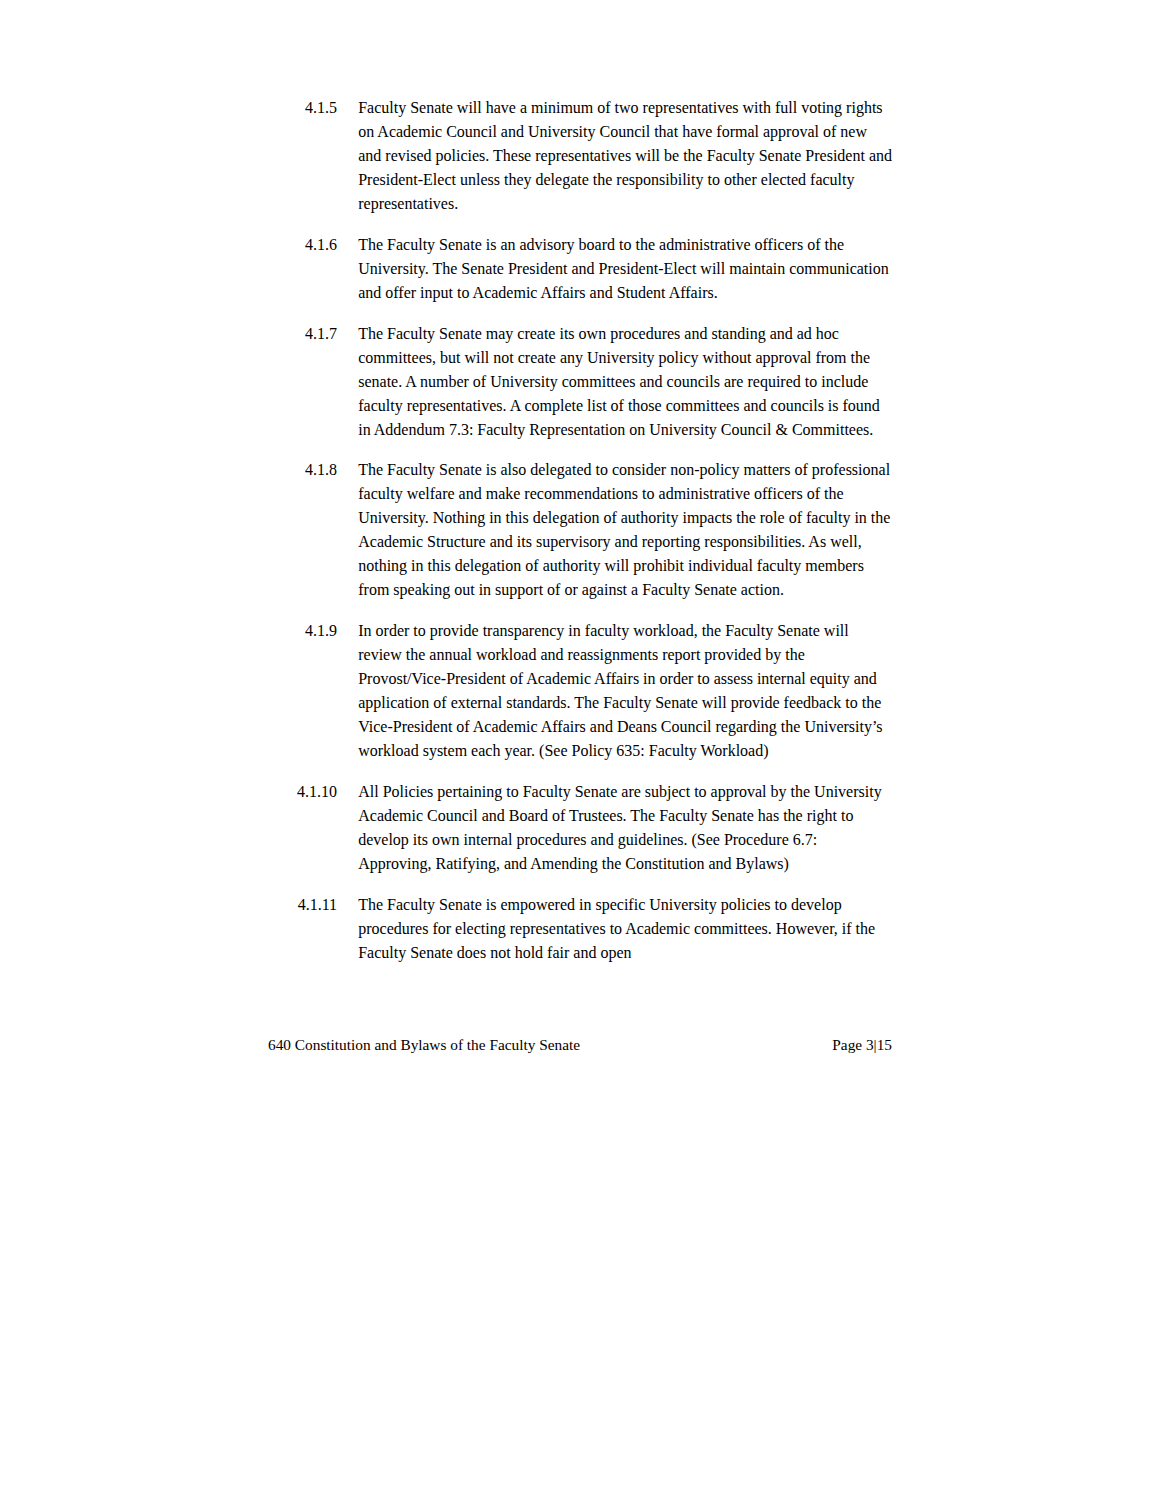4.1.5 Faculty Senate will have a minimum of two representatives with full voting rights on Academic Council and University Council that have formal approval of new and revised policies. These representatives will be the Faculty Senate President and President-Elect unless they delegate the responsibility to other elected faculty representatives.
4.1.6 The Faculty Senate is an advisory board to the administrative officers of the University. The Senate President and President-Elect will maintain communication and offer input to Academic Affairs and Student Affairs.
4.1.7 The Faculty Senate may create its own procedures and standing and ad hoc committees, but will not create any University policy without approval from the senate. A number of University committees and councils are required to include faculty representatives. A complete list of those committees and councils is found in Addendum 7.3: Faculty Representation on University Council & Committees.
4.1.8 The Faculty Senate is also delegated to consider non-policy matters of professional faculty welfare and make recommendations to administrative officers of the University. Nothing in this delegation of authority impacts the role of faculty in the Academic Structure and its supervisory and reporting responsibilities. As well, nothing in this delegation of authority will prohibit individual faculty members from speaking out in support of or against a Faculty Senate action.
4.1.9 In order to provide transparency in faculty workload, the Faculty Senate will review the annual workload and reassignments report provided by the Provost/Vice-President of Academic Affairs in order to assess internal equity and application of external standards. The Faculty Senate will provide feedback to the Vice-President of Academic Affairs and Deans Council regarding the University’s workload system each year. (See Policy 635: Faculty Workload)
4.1.10 All Policies pertaining to Faculty Senate are subject to approval by the University Academic Council and Board of Trustees. The Faculty Senate has the right to develop its own internal procedures and guidelines. (See Procedure 6.7: Approving, Ratifying, and Amending the Constitution and Bylaws)
4.1.11 The Faculty Senate is empowered in specific University policies to develop procedures for electing representatives to Academic committees. However, if the Faculty Senate does not hold fair and open
640 Constitution and Bylaws of the Faculty Senate Page 3|15